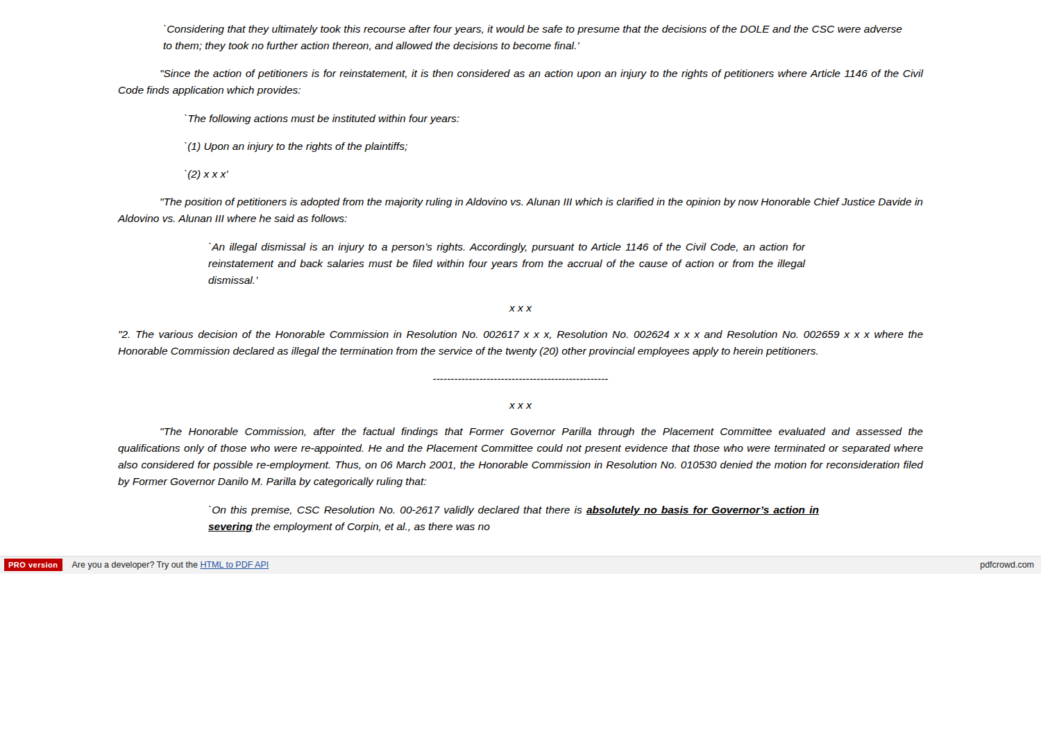`Considering that they ultimately took this recourse after four years, it would be safe to presume that the decisions of the DOLE and the CSC were adverse to them; they took no further action thereon, and allowed the decisions to become final.’
"Since the action of petitioners is for reinstatement, it is then considered as an action upon an injury to the rights of petitioners where Article 1146 of the Civil Code finds application which provides:
`The following actions must be instituted within four years:
`(1) Upon an injury to the rights of the plaintiffs;
`(2) x x x’
"The position of petitioners is adopted from the majority ruling in Aldovino vs. Alunan III which is clarified in the opinion by now Honorable Chief Justice Davide in Aldovino vs. Alunan III where he said as follows:
`An illegal dismissal is an injury to a person’s rights. Accordingly, pursuant to Article 1146 of the Civil Code, an action for reinstatement and back salaries must be filed within four years from the accrual of the cause of action or from the illegal dismissal.’
x x x
"2. The various decision of the Honorable Commission in Resolution No. 002617 x x x, Resolution No. 002624 x x x and Resolution No. 002659 x x x where the Honorable Commission declared as illegal the termination from the service of the twenty (20) other provincial employees apply to herein petitioners.
-------------------------------------------------
x x x
"The Honorable Commission, after the factual findings that Former Governor Parilla through the Placement Committee evaluated and assessed the qualifications only of those who were re-appointed. He and the Placement Committee could not present evidence that those who were terminated or separated where also considered for possible re-employment. Thus, on 06 March 2001, the Honorable Commission in Resolution No. 010530 denied the motion for reconsideration filed by Former Governor Danilo M. Parilla by categorically ruling that:
`On this premise, CSC Resolution No. 00-2617 validly declared that there is absolutely no basis for Governor’s action in severing the employment of Corpin, et al., as there was no
PRO version Are you a developer? Try out the HTML to PDF API pdfcrowd.com